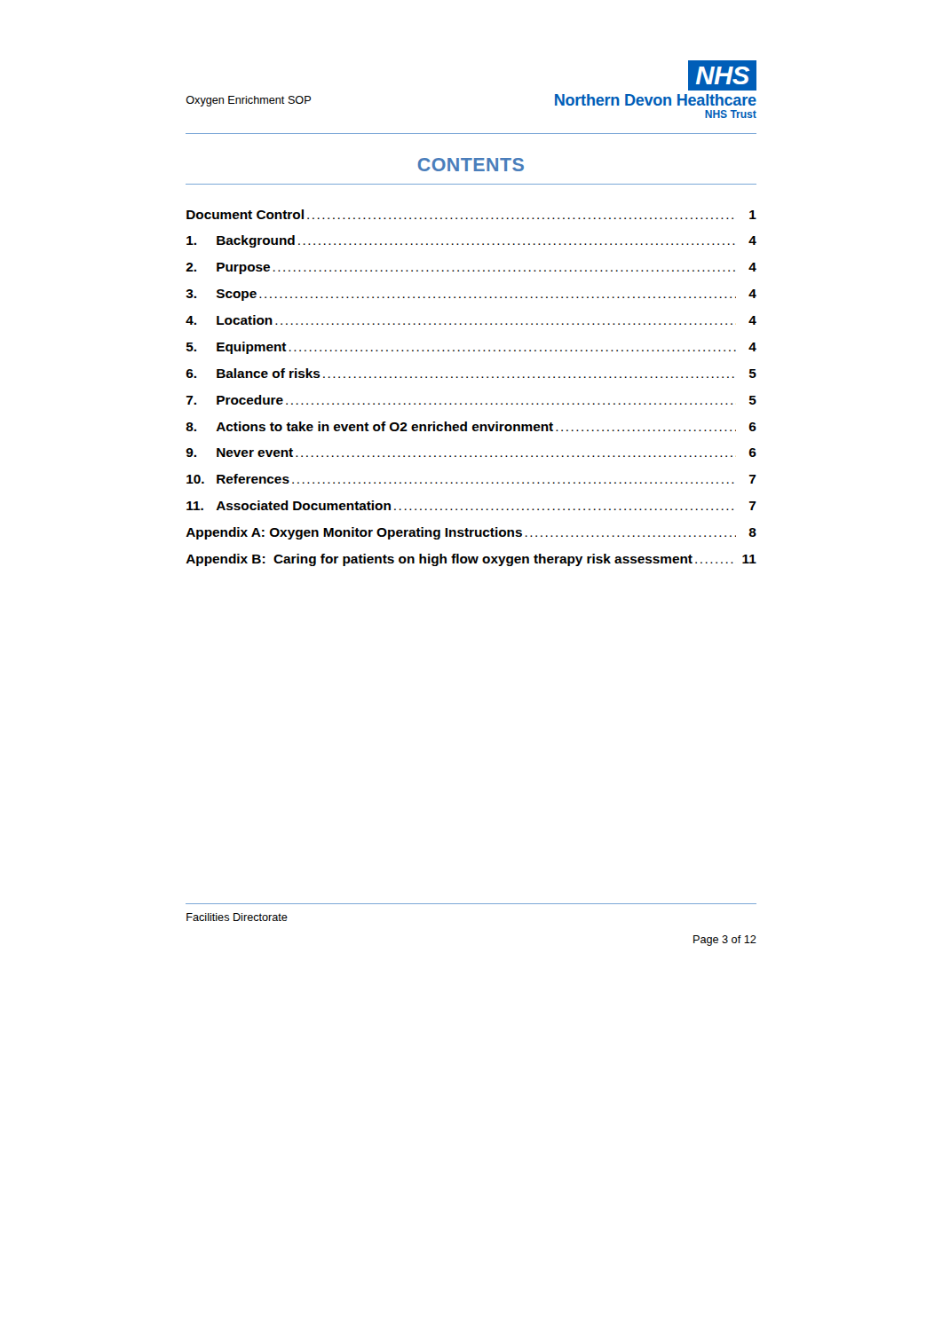Oxygen Enrichment SOP
NHS
Northern Devon Healthcare
NHS Trust
CONTENTS
Document Control .......................................................................................................... 1
1. Background ................................................................................................. 4
2. Purpose ....................................................................................................... 4
3. Scope ......................................................................................................... 4
4. Location ...................................................................................................... 4
5. Equipment .................................................................................................. 4
6. Balance of risks ......................................................................................... 5
7. Procedure ................................................................................................... 5
8. Actions to take in event of O2 enriched environment .............................................. 6
9. Never event ................................................................................................ 6
10. References ................................................................................................. 7
11. Associated Documentation ............................................................................... 7
Appendix A: Oxygen Monitor Operating Instructions ....................................................... 8
Appendix B: Caring for patients on high flow oxygen therapy risk assessment ......... 11
Facilities Directorate
Page 3 of 12